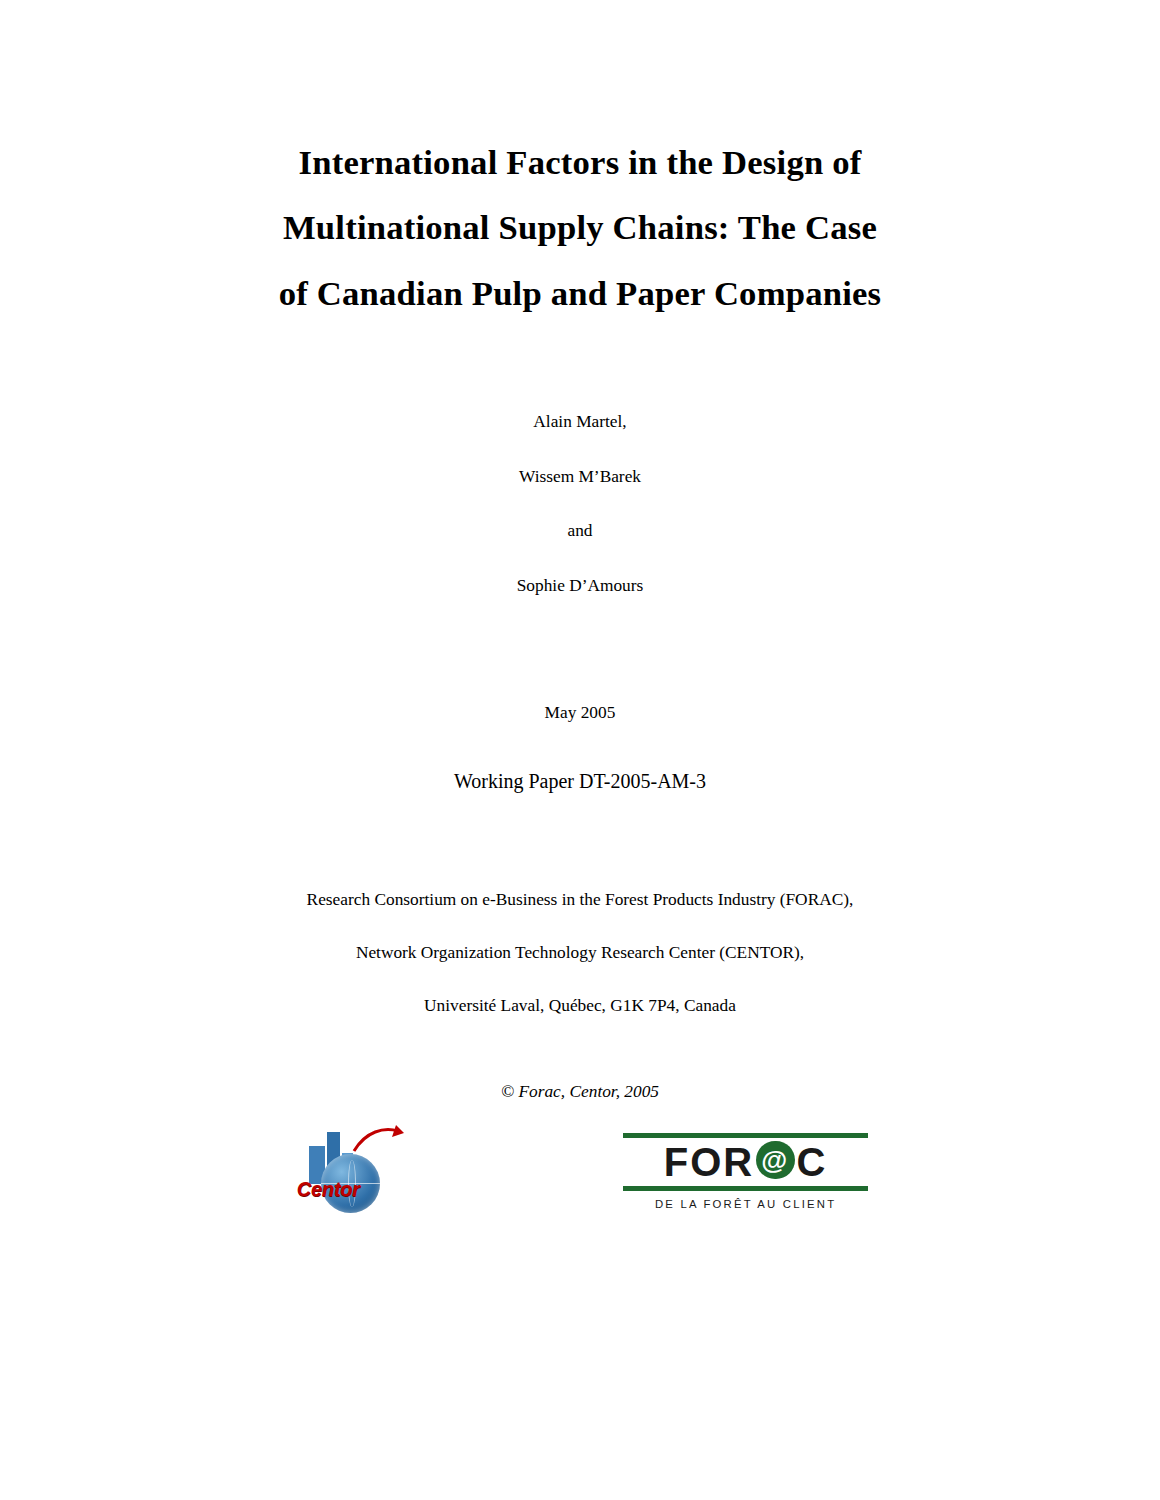International Factors in the Design of Multinational Supply Chains: The Case of Canadian Pulp and Paper Companies
Alain Martel,
Wissem M’Barek
and
Sophie D’Amours
May 2005
Working Paper DT-2005-AM-3
Research Consortium on e-Business in the Forest Products Industry (FORAC),
Network Organization Technology Research Center (CENTOR),
Université Laval, Québec, G1K 7P4, Canada
© Forac, Centor, 2005
Centor
FOR@C
DE LA FORÊT AU CLIENT